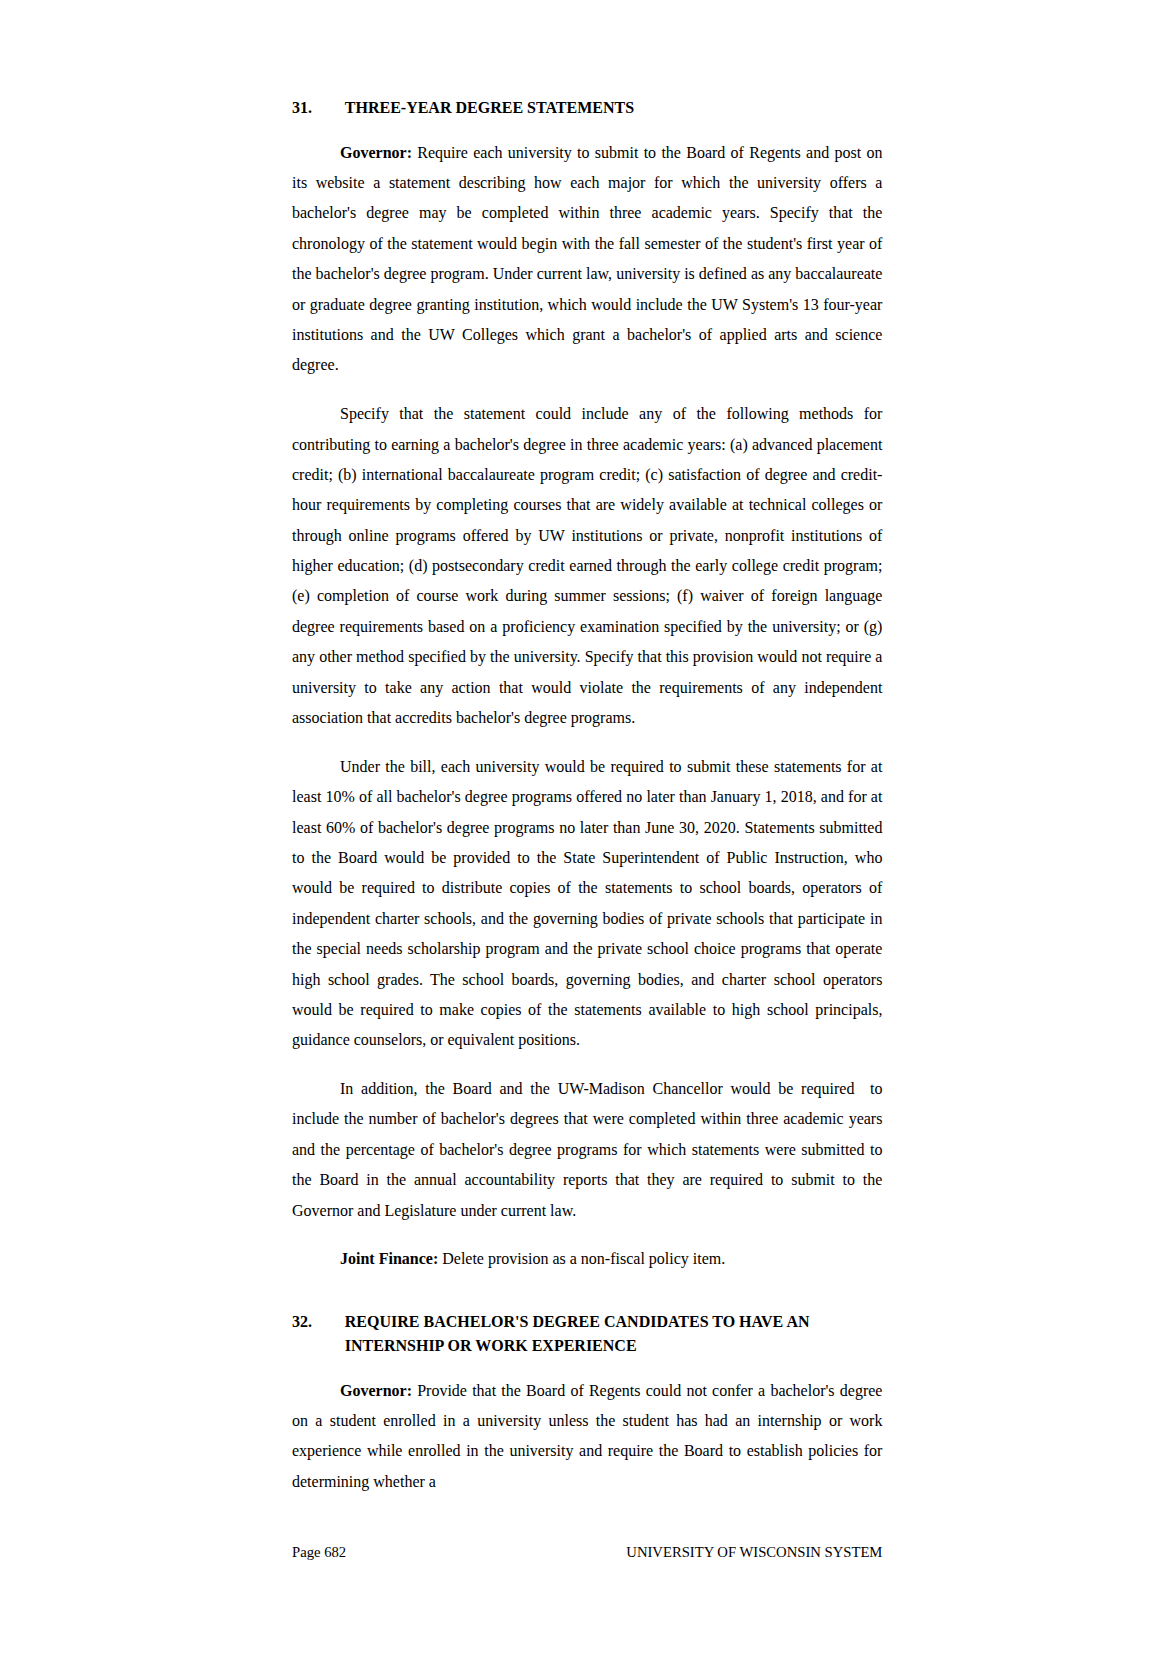31. THREE-YEAR DEGREE STATEMENTS
Governor: Require each university to submit to the Board of Regents and post on its website a statement describing how each major for which the university offers a bachelor's degree may be completed within three academic years. Specify that the chronology of the statement would begin with the fall semester of the student's first year of the bachelor's degree program. Under current law, university is defined as any baccalaureate or graduate degree granting institution, which would include the UW System's 13 four-year institutions and the UW Colleges which grant a bachelor's of applied arts and science degree.
Specify that the statement could include any of the following methods for contributing to earning a bachelor's degree in three academic years: (a) advanced placement credit; (b) international baccalaureate program credit; (c) satisfaction of degree and credit-hour requirements by completing courses that are widely available at technical colleges or through online programs offered by UW institutions or private, nonprofit institutions of higher education; (d) postsecondary credit earned through the early college credit program; (e) completion of course work during summer sessions; (f) waiver of foreign language degree requirements based on a proficiency examination specified by the university; or (g) any other method specified by the university. Specify that this provision would not require a university to take any action that would violate the requirements of any independent association that accredits bachelor's degree programs.
Under the bill, each university would be required to submit these statements for at least 10% of all bachelor's degree programs offered no later than January 1, 2018, and for at least 60% of bachelor's degree programs no later than June 30, 2020. Statements submitted to the Board would be provided to the State Superintendent of Public Instruction, who would be required to distribute copies of the statements to school boards, operators of independent charter schools, and the governing bodies of private schools that participate in the special needs scholarship program and the private school choice programs that operate high school grades. The school boards, governing bodies, and charter school operators would be required to make copies of the statements available to high school principals, guidance counselors, or equivalent positions.
In addition, the Board and the UW-Madison Chancellor would be required to include the number of bachelor's degrees that were completed within three academic years and the percentage of bachelor's degree programs for which statements were submitted to the Board in the annual accountability reports that they are required to submit to the Governor and Legislature under current law.
Joint Finance: Delete provision as a non-fiscal policy item.
32. REQUIRE BACHELOR'S DEGREE CANDIDATES TO HAVE AN INTERNSHIP OR WORK EXPERIENCE
Governor: Provide that the Board of Regents could not confer a bachelor's degree on a student enrolled in a university unless the student has had an internship or work experience while enrolled in the university and require the Board to establish policies for determining whether a
Page 682
UNIVERSITY OF WISCONSIN SYSTEM